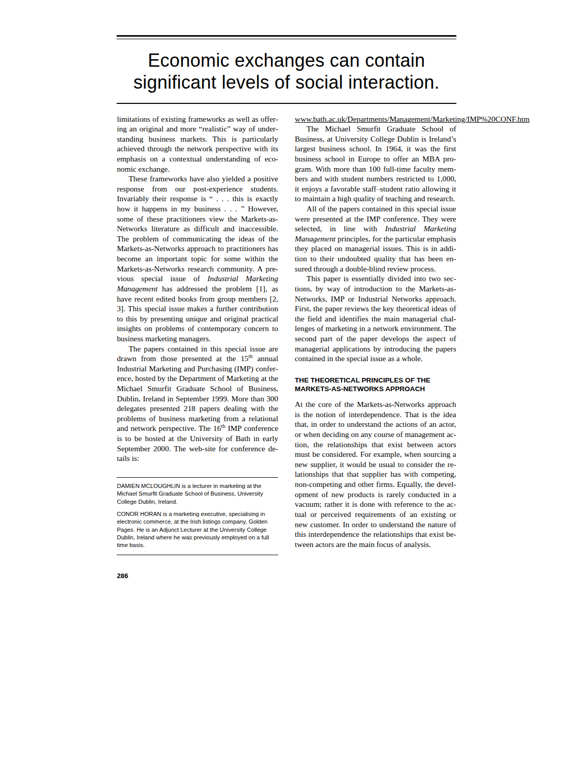Economic exchanges can contain significant levels of social interaction.
limitations of existing frameworks as well as offering an original and more “realistic” way of understanding business markets. This is particularly achieved through the network perspective with its emphasis on a contextual understanding of economic exchange.
These frameworks have also yielded a positive response from our post-experience students. Invariably their response is “ . . . this is exactly how it happens in my business . . . ” However, some of these practitioners view the Markets-as-Networks literature as difficult and inaccessible. The problem of communicating the ideas of the Markets-as-Networks approach to practitioners has become an important topic for some within the Markets-as-Networks research community. A previous special issue of Industrial Marketing Management has addressed the problem [1], as have recent edited books from group members [2, 3]. This special issue makes a further contribution to this by presenting unique and original practical insights on problems of contemporary concern to business marketing managers.
The papers contained in this special issue are drawn from those presented at the 15th annual Industrial Marketing and Purchasing (IMP) conference, hosted by the Department of Marketing at the Michael Smurfit Graduate School of Business, Dublin, Ireland in September 1999. More than 300 delegates presented 218 papers dealing with the problems of business marketing from a relational and network perspective. The 16th IMP conference is to be hosted at the University of Bath in early September 2000. The web-site for conference details is:
DAMIEN MCLOUGHLIN is a lecturer in marketing at the Michael Smurfit Graduate School of Business, University College Dublin, Ireland.
CONOR HORAN is a marketing executive, specialising in electronic commerce, at the Irish listings company, Golden Pages. He is an Adjunct Lecturer at the University College Dublin, Ireland where he was previously employed on a full time basis.
www.bath.ac.uk/Departments/Management/Marketing/IMP%20CONF.htm
The Michael Smurfit Graduate School of Business, at University College Dublin is Ireland’s largest business school. In 1964, it was the first business school in Europe to offer an MBA program. With more than 100 full-time faculty members and with student numbers restricted to 1,000, it enjoys a favorable staff–student ratio allowing it to maintain a high quality of teaching and research.
All of the papers contained in this special issue were presented at the IMP conference. They were selected, in line with Industrial Marketing Management principles, for the particular emphasis they placed on managerial issues. This is in addition to their undoubted quality that has been ensured through a double-blind review process.
This paper is essentially divided into two sections, by way of introduction to the Markets-as-Networks, IMP or Industrial Networks approach. First, the paper reviews the key theoretical ideas of the field and identifies the main managerial challenges of marketing in a network environment. The second part of the paper develops the aspect of managerial applications by introducing the papers contained in the special issue as a whole.
THE THEORETICAL PRINCIPLES OF THE MARKETS-AS-NETWORKS APPROACH
At the core of the Markets-as-Networks approach is the notion of interdependence. That is the idea that, in order to understand the actions of an actor, or when deciding on any course of management action, the relationships that exist between actors must be considered. For example, when sourcing a new supplier, it would be usual to consider the relationships that that supplier has with competing, non-competing and other firms. Equally, the development of new products is rarely conducted in a vacuum; rather it is done with reference to the actual or perceived requirements of an existing or new customer. In order to understand the nature of this interdependence the relationships that exist between actors are the main focus of analysis.
286